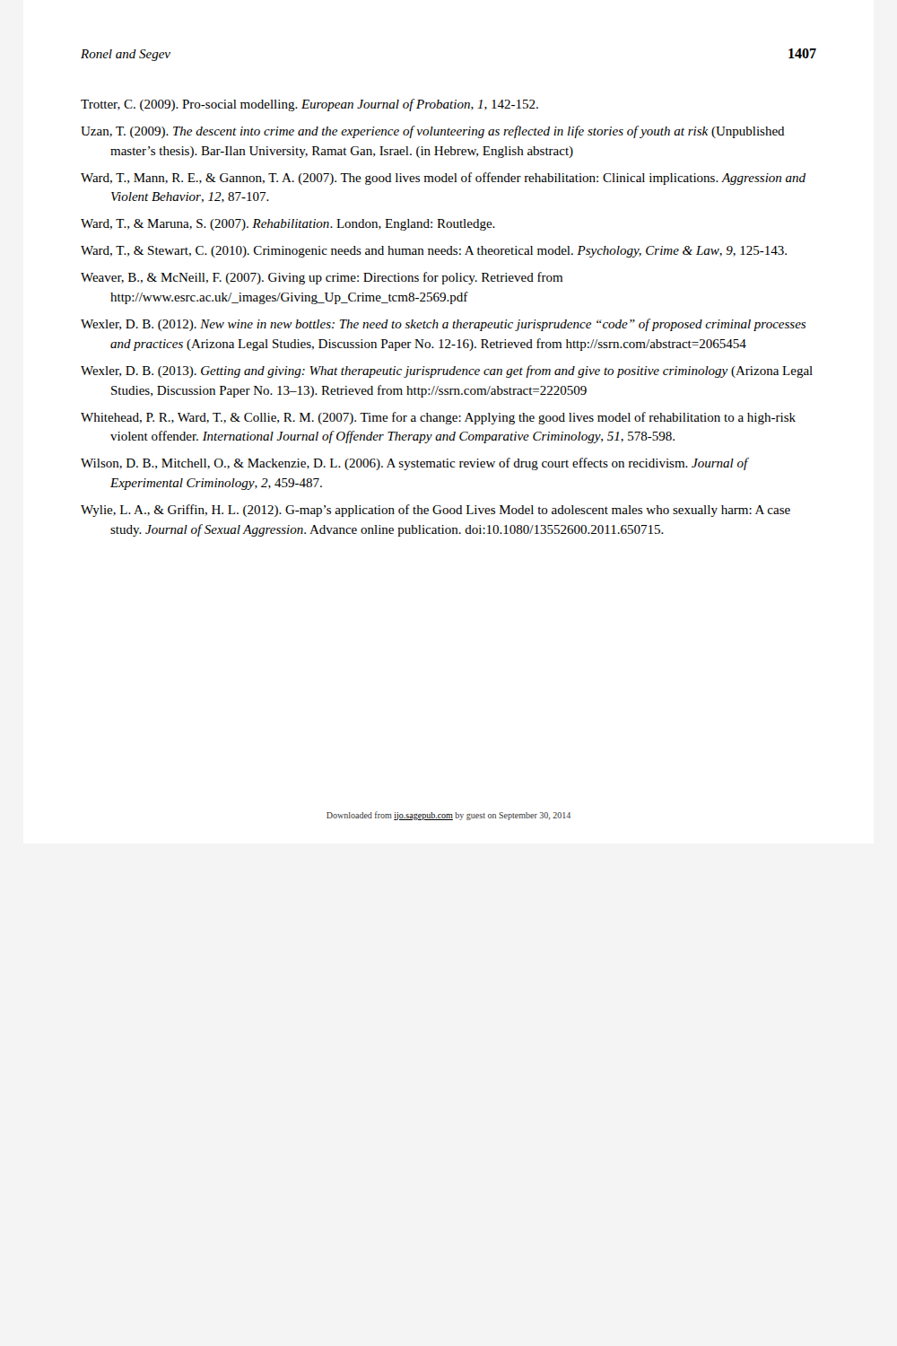Ronel and Segev 1407
Trotter, C. (2009). Pro-social modelling. European Journal of Probation, 1, 142-152.
Uzan, T. (2009). The descent into crime and the experience of volunteering as reflected in life stories of youth at risk (Unpublished master’s thesis). Bar-Ilan University, Ramat Gan, Israel. (in Hebrew, English abstract)
Ward, T., Mann, R. E., & Gannon, T. A. (2007). The good lives model of offender rehabilitation: Clinical implications. Aggression and Violent Behavior, 12, 87-107.
Ward, T., & Maruna, S. (2007). Rehabilitation. London, England: Routledge.
Ward, T., & Stewart, C. (2010). Criminogenic needs and human needs: A theoretical model. Psychology, Crime & Law, 9, 125-143.
Weaver, B., & McNeill, F. (2007). Giving up crime: Directions for policy. Retrieved from http://www.esrc.ac.uk/_images/Giving_Up_Crime_tcm8-2569.pdf
Wexler, D. B. (2012). New wine in new bottles: The need to sketch a therapeutic jurisprudence “code” of proposed criminal processes and practices (Arizona Legal Studies, Discussion Paper No. 12-16). Retrieved from http://ssrn.com/abstract=2065454
Wexler, D. B. (2013). Getting and giving: What therapeutic jurisprudence can get from and give to positive criminology (Arizona Legal Studies, Discussion Paper No. 13–13). Retrieved from http://ssrn.com/abstract=2220509
Whitehead, P. R., Ward, T., & Collie, R. M. (2007). Time for a change: Applying the good lives model of rehabilitation to a high-risk violent offender. International Journal of Offender Therapy and Comparative Criminology, 51, 578-598.
Wilson, D. B., Mitchell, O., & Mackenzie, D. L. (2006). A systematic review of drug court effects on recidivism. Journal of Experimental Criminology, 2, 459-487.
Wylie, L. A., & Griffin, H. L. (2012). G-map’s application of the Good Lives Model to adolescent males who sexually harm: A case study. Journal of Sexual Aggression. Advance online publication. doi:10.1080/13552600.2011.650715.
Downloaded from ijo.sagepub.com by guest on September 30, 2014